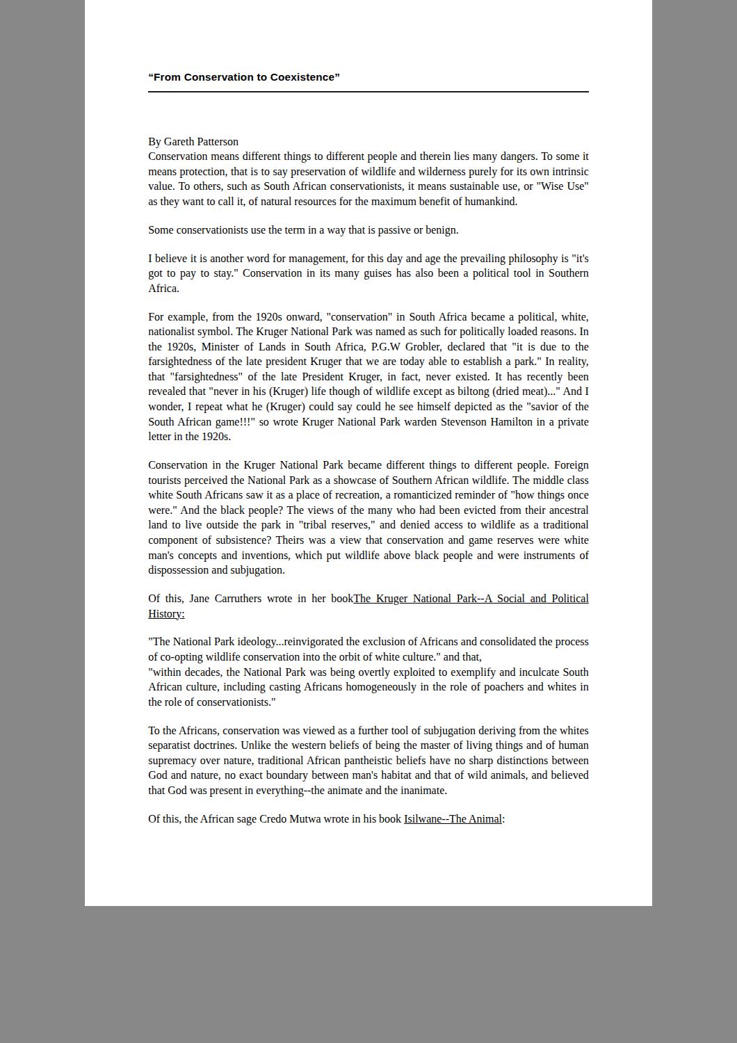“From Conservation to Coexistence”
By Gareth Patterson
Conservation means different things to different people and therein lies many dangers. To some it means protection, that is to say preservation of wildlife and wilderness purely for its own intrinsic value. To others, such as South African conservationists, it means sustainable use, or "Wise Use" as they want to call it, of natural resources for the maximum benefit of humankind.
Some conservationists use the term in a way that is passive or benign.
I believe it is another word for management, for this day and age the prevailing philosophy is "it's got to pay to stay." Conservation in its many guises has also been a political tool in Southern Africa.
For example, from the 1920s onward, "conservation" in South Africa became a political, white, nationalist symbol. The Kruger National Park was named as such for politically loaded reasons. In the 1920s, Minister of Lands in South Africa, P.G.W Grobler, declared that "it is due to the farsightedness of the late president Kruger that we are today able to establish a park." In reality, that "farsightedness" of the late President Kruger, in fact, never existed. It has recently been revealed that "never in his (Kruger) life though of wildlife except as biltong (dried meat)..." And I wonder, I repeat what he (Kruger) could say could he see himself depicted as the "savior of the South African game!!!" so wrote Kruger National Park warden Stevenson Hamilton in a private letter in the 1920s.
Conservation in the Kruger National Park became different things to different people. Foreign tourists perceived the National Park as a showcase of Southern African wildlife. The middle class white South Africans saw it as a place of recreation, a romanticized reminder of "how things once were." And the black people? The views of the many who had been evicted from their ancestral land to live outside the park in "tribal reserves," and denied access to wildlife as a traditional component of subsistence? Theirs was a view that conservation and game reserves were white man's concepts and inventions, which put wildlife above black people and were instruments of dispossession and subjugation.
Of this, Jane Carruthers wrote in her bookThe Kruger National Park--A Social and Political History:
"The National Park ideology...reinvigorated the exclusion of Africans and consolidated the process of co-opting wildlife conservation into the orbit of white culture." and that,
"within decades, the National Park was being overtly exploited to exemplify and inculcate South African culture, including casting Africans homogeneously in the role of poachers and whites in the role of conservationists."
To the Africans, conservation was viewed as a further tool of subjugation deriving from the whites separatist doctrines. Unlike the western beliefs of being the master of living things and of human supremacy over nature, traditional African pantheistic beliefs have no sharp distinctions between God and nature, no exact boundary between man's habitat and that of wild animals, and believed that God was present in everything--the animate and the inanimate.
Of this, the African sage Credo Mutwa wrote in his book Isilwane--The Animal: